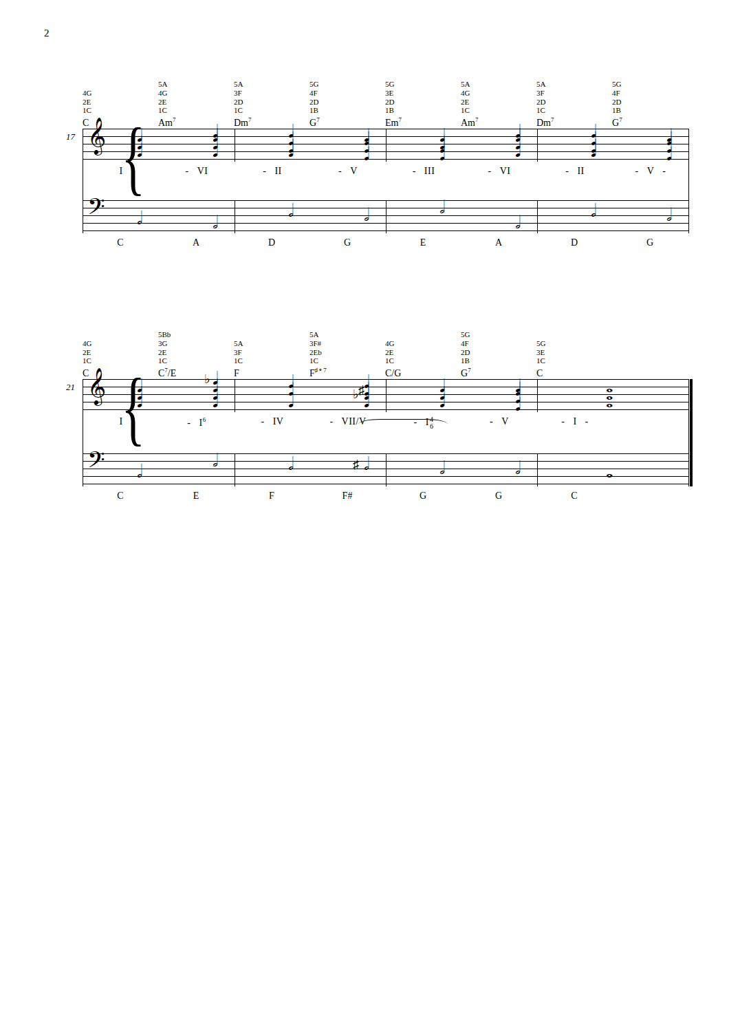2
4G
2E
1C
5A
4G
2E
1C
5A
3F
2D
1C
5G
4F
2D
1B
5G
3E
2D
1B
5A
4G
2E
1C
5A
3F
2D
1C
5G
4F
2D
1B
C
Am7
Dm7
G7
Em7
Am7
Dm7
G7
17
{
𝄞
𝅘𝅥
𝅘𝅥
𝅘𝅥
𝅘𝅥
𝅘𝅥
𝅘𝅥
𝅘𝅥
𝅘𝅥
𝅘𝅥
𝅘𝅥
𝅘𝅥
𝅘𝅥
𝅘𝅥
𝅘𝅥
𝅘𝅥
𝅘𝅥
𝅘𝅥
𝅘𝅥
𝅘𝅥
𝅘𝅥
𝅘𝅥
𝅘𝅥
𝅘𝅥
𝅘𝅥
𝅘𝅥
𝅘𝅥
𝅘𝅥
𝅘𝅥
𝅘𝅥
𝅘𝅥
𝅘𝅥
I
- VI
- II
- V
- III
- VI
- II
- V -
𝄢
𝅗𝅥
𝅗𝅥
𝅗𝅥
𝅗𝅥
𝅗𝅥
𝅗𝅥
𝅗𝅥
𝅗𝅥
C
A
D
G
E
A
D
G
4G
2E
1C
5Bb
3G
2E
1C
5A
3F
1C
5A
3F#
2Eb
1C
4G
2E
1C
5G
4F
2D
1B
5G
3E
1C
C
C7/E
F
F♯⚬7
C/G
G7
C
21
{
𝄞
𝅘𝅥
𝅘𝅥
𝅘𝅥
𝅘𝅥
𝅘𝅥
𝅘𝅥
𝅘𝅥
♭
𝅘𝅥
𝅘𝅥
𝅘𝅥
𝅘𝅥
𝅘𝅥
𝅘𝅥
𝅘𝅥
♭
♯
𝅘𝅥
𝅘𝅥
𝅘𝅥
𝅘𝅥
𝅘𝅥
𝅘𝅥
𝅘𝅥
𝅝
𝅝
𝅝
I
- I6
- IV
- VII/V
- I46
- V
- I -
𝄢
𝅗𝅥
𝅗𝅥
𝅗𝅥
𝅗𝅥
♯
𝅗𝅥
𝅗𝅥
𝅝
C
E
F
F#
G
G
C